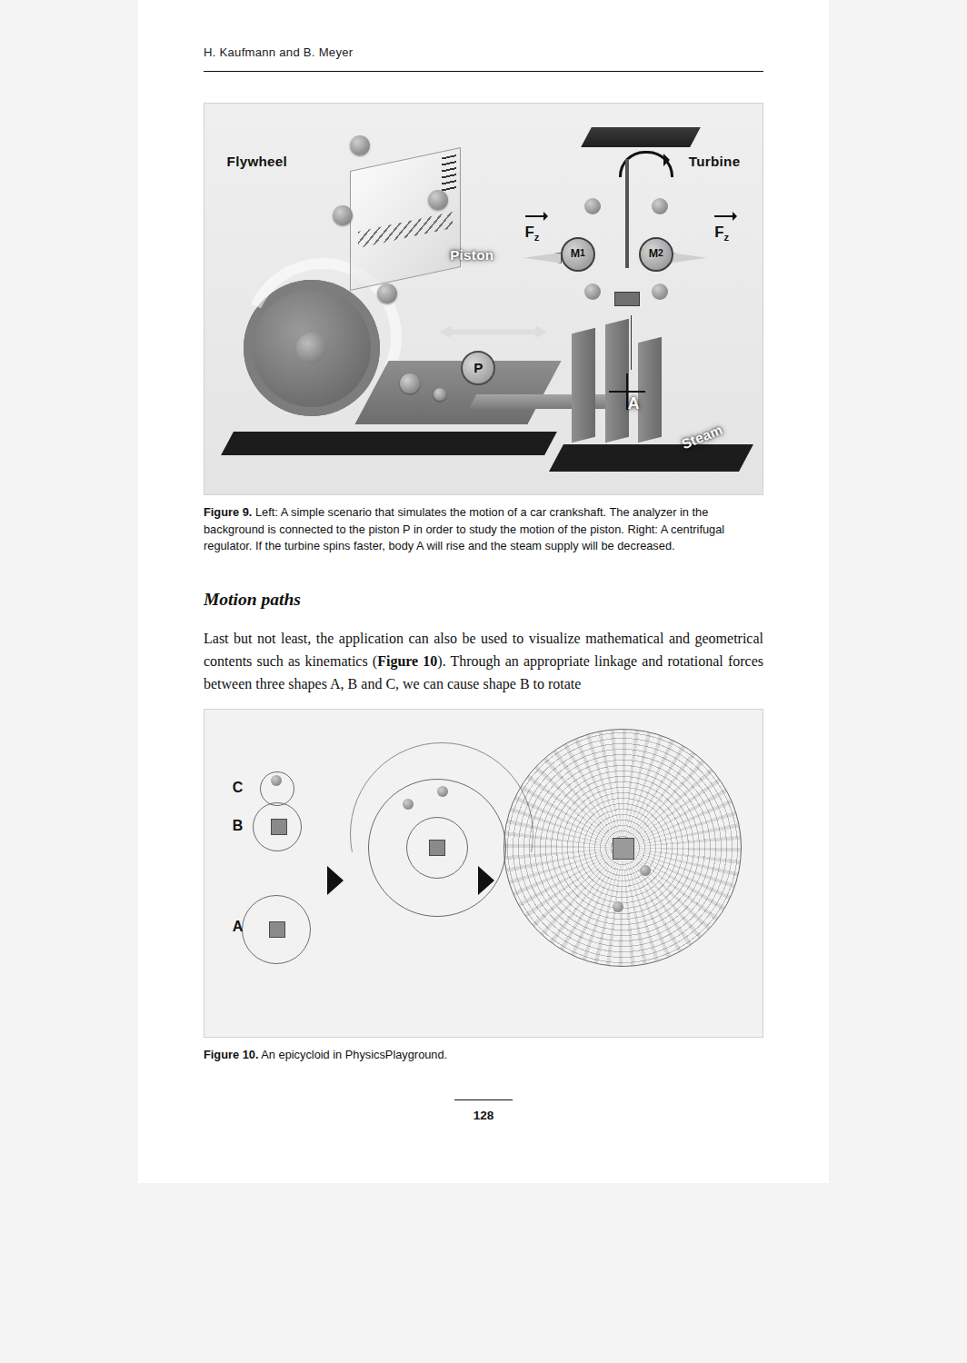H. Kaufmann and B. Meyer
Flywheel
P
Piston
Turbine
Fz
Fz
M1
M2
A
Steam
Figure 9. Left: A simple scenario that simulates the motion of a car crankshaft. The analyzer in the background is connected to the piston P in order to study the motion of the piston. Right: A centrifugal regulator. If the turbine spins faster, body A will rise and the steam supply will be decreased.
Motion paths
Last but not least, the application can also be used to visualize mathematical and geometrical contents such as kinematics (Figure 10). Through an appropriate linkage and rotational forces between three shapes A, B and C, we can cause shape B to rotate
A
B
C
Figure 10. An epicycloid in PhysicsPlayground.
128